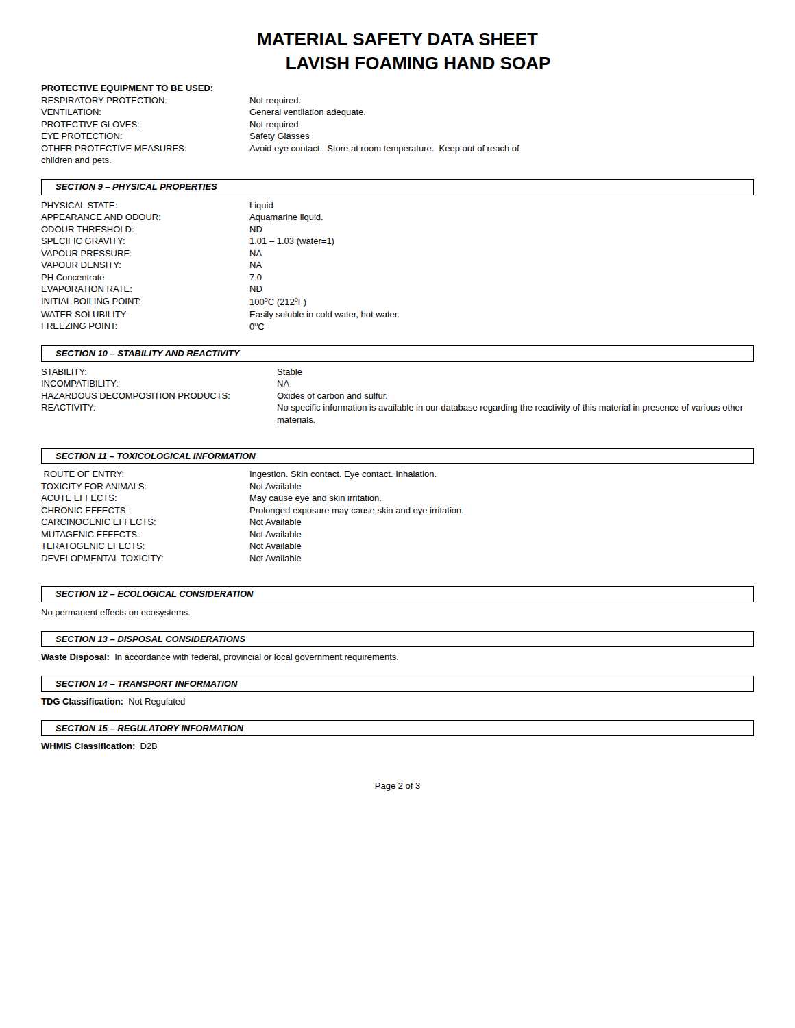MATERIAL SAFETY DATA SHEET LAVISH FOAMING HAND SOAP
PROTECTIVE EQUIPMENT TO BE USED:
| RESPIRATORY PROTECTION: | Not required. |
| VENTILATION: | General ventilation adequate. |
| PROTECTIVE GLOVES: | Not required |
| EYE PROTECTION: | Safety Glasses |
| OTHER PROTECTIVE MEASURES: | Avoid eye contact. Store at room temperature. Keep out of reach of |
children and pets.
SECTION 9 – PHYSICAL PROPERTIES
| PHYSICAL STATE: | Liquid |
| APPEARANCE AND ODOUR: | Aquamarine liquid. |
| ODOUR THRESHOLD: | ND |
| SPECIFIC GRAVITY: | 1.01 – 1.03 (water=1) |
| VAPOUR PRESSURE: | NA |
| VAPOUR DENSITY: | NA |
| PH Concentrate | 7.0 |
| EVAPORATION RATE: | ND |
| INITIAL BOILING POINT: | 100 o C (212 o F) |
| WATER SOLUBILITY: | Easily soluble in cold water, hot water. |
| FREEZING POINT: | 0 o C |
SECTION 10 – STABILITY AND REACTIVITY
| STABILITY: | Stable |
| INCOMPATIBILITY: | NA |
| HAZARDOUS DECOMPOSITION PRODUCTS: | Oxides of carbon and sulfur. |
| REACTIVITY: | No specific information is available in our database regarding the reactivity of this material in presence of various other materials. |
SECTION 11 – TOXICOLOGICAL INFORMATION
| ROUTE OF ENTRY: | Ingestion. Skin contact. Eye contact. Inhalation. |
| TOXICITY FOR ANIMALS: | Not Available |
| ACUTE EFFECTS: | May cause eye and skin irritation. |
| CHRONIC EFFECTS: | Prolonged exposure may cause skin and eye irritation. |
| CARCINOGENIC EFFECTS: | Not Available |
| MUTAGENIC EFFECTS: | Not Available |
| TERATOGENIC EFECTS: | Not Available |
| DEVELOPMENTAL TOXICITY: | Not Available |
SECTION 12 – ECOLOGICAL CONSIDERATION
No permanent effects on ecosystems.
SECTION 13 – DISPOSAL CONSIDERATIONS
Waste Disposal: In accordance with federal, provincial or local government requirements.
SECTION 14 – TRANSPORT INFORMATION
TDG Classification: Not Regulated
SECTION 15 – REGULATORY INFORMATION
WHMIS Classification: D2B
Page 2 of 3